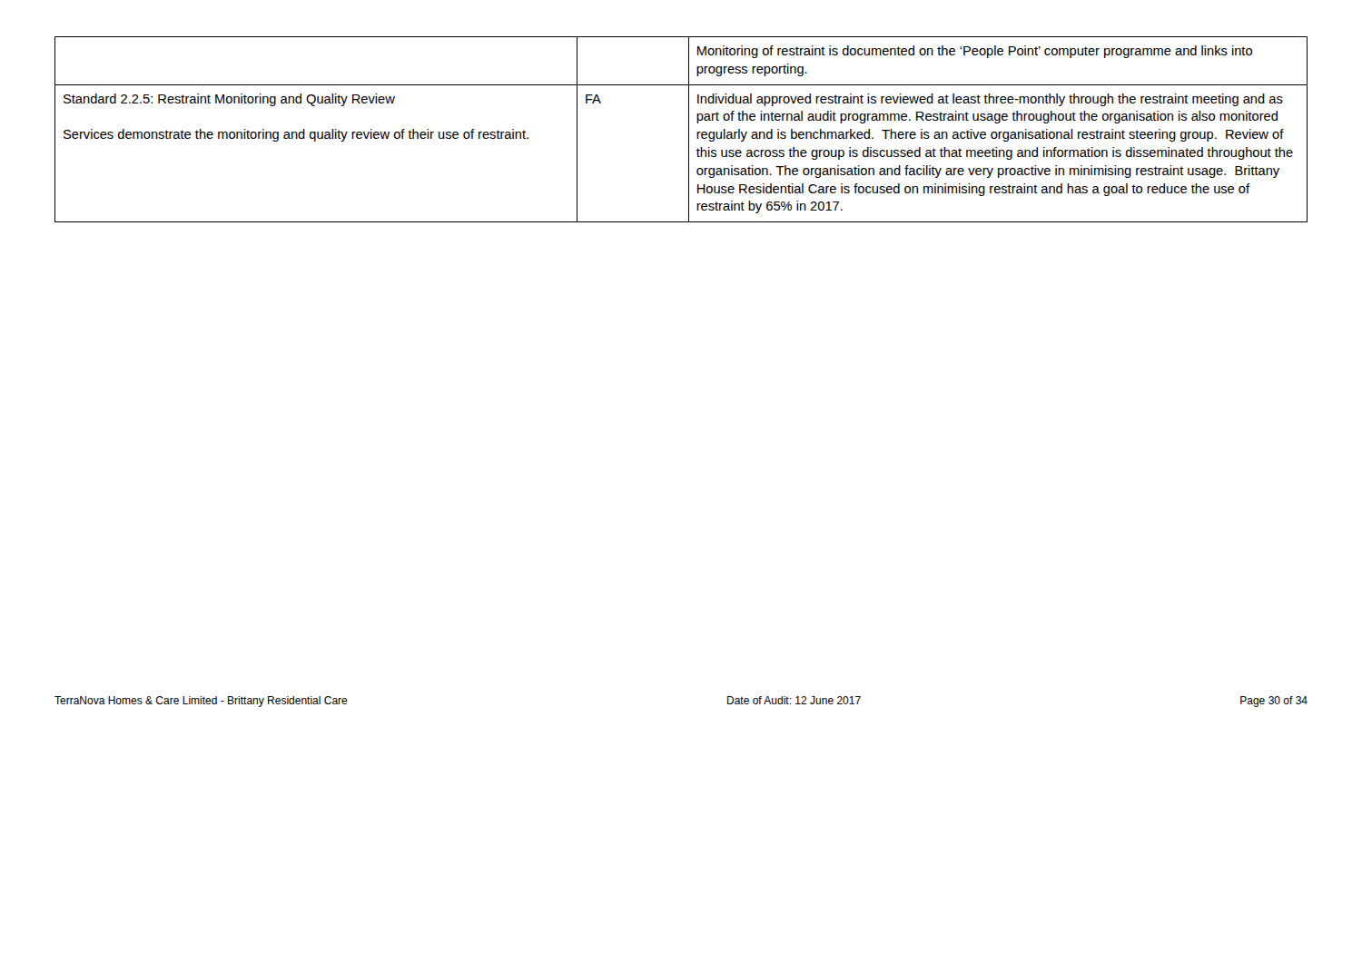| | | Monitoring of restraint is documented on the ‘People Point’ computer programme and links into progress reporting. |
| Standard 2.2.5: Restraint Monitoring and Quality Review Services demonstrate the monitoring and quality review of their use of restraint. | FA | Individual approved restraint is reviewed at least three-monthly through the restraint meeting and as part of the internal audit programme. Restraint usage throughout the organisation is also monitored regularly and is benchmarked. There is an active organisational restraint steering group. Review of this use across the group is discussed at that meeting and information is disseminated throughout the organisation. The organisation and facility are very proactive in minimising restraint usage. Brittany House Residential Care is focused on minimising restraint and has a goal to reduce the use of restraint by 65% in 2017. |
TerraNova Homes & Care Limited - Brittany Residential Care Date of Audit: 12 June 2017 Page 30 of 34